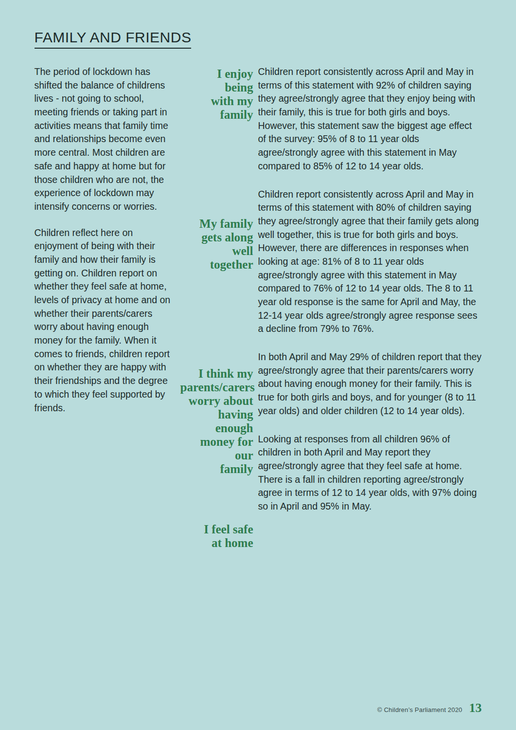Family and Friends
The period of lockdown has shifted the balance of childrens lives - not going to school, meeting friends or taking part in activities means that family time and relationships become even more central. Most children are safe and happy at home but for those children who are not, the experience of lockdown may intensify concerns or worries.
Children reflect here on enjoyment of being with their family and how their family is getting on. Children report on whether they feel safe at home, levels of privacy at home and on whether their parents/carers worry about having enough money for the family. When it comes to friends, children report on whether they are happy with their friendships and the degree to which they feel supported by friends.
I enjoy
being
with my
family
My family
gets along
well
together
I think my
parents/carers
worry about
having enough
money for our
family
I feel safe
at home
Children report consistently across April and May in terms of this statement with 92% of children saying they agree/strongly agree that they enjoy being with their family, this is true for both girls and boys. However, this statement saw the biggest age effect of the survey: 95% of 8 to 11 year olds agree/strongly agree with this statement in May compared to 85% of 12 to 14 year olds.
Children report consistently across April and May in terms of this statement with 80% of children saying they agree/strongly agree that their family gets along well together, this is true for both girls and boys. However, there are differences in responses when looking at age: 81% of 8 to 11 year olds agree/strongly agree with this statement in May compared to 76% of 12 to 14 year olds. The 8 to 11 year old response is the same for April and May, the 12-14 year olds agree/strongly agree response sees a decline from 79% to 76%.
In both April and May 29% of children report that they agree/strongly agree that their parents/carers worry about having enough money for their family. This is true for both girls and boys, and for younger (8 to 11 year olds) and older children (12 to 14 year olds).
Looking at responses from all children 96% of children in both April and May report they agree/strongly agree that they feel safe at home. There is a fall in children reporting agree/strongly agree in terms of 12 to 14 year olds, with 97% doing so in April and 95% in May.
© Children’s Parliament 2020 13